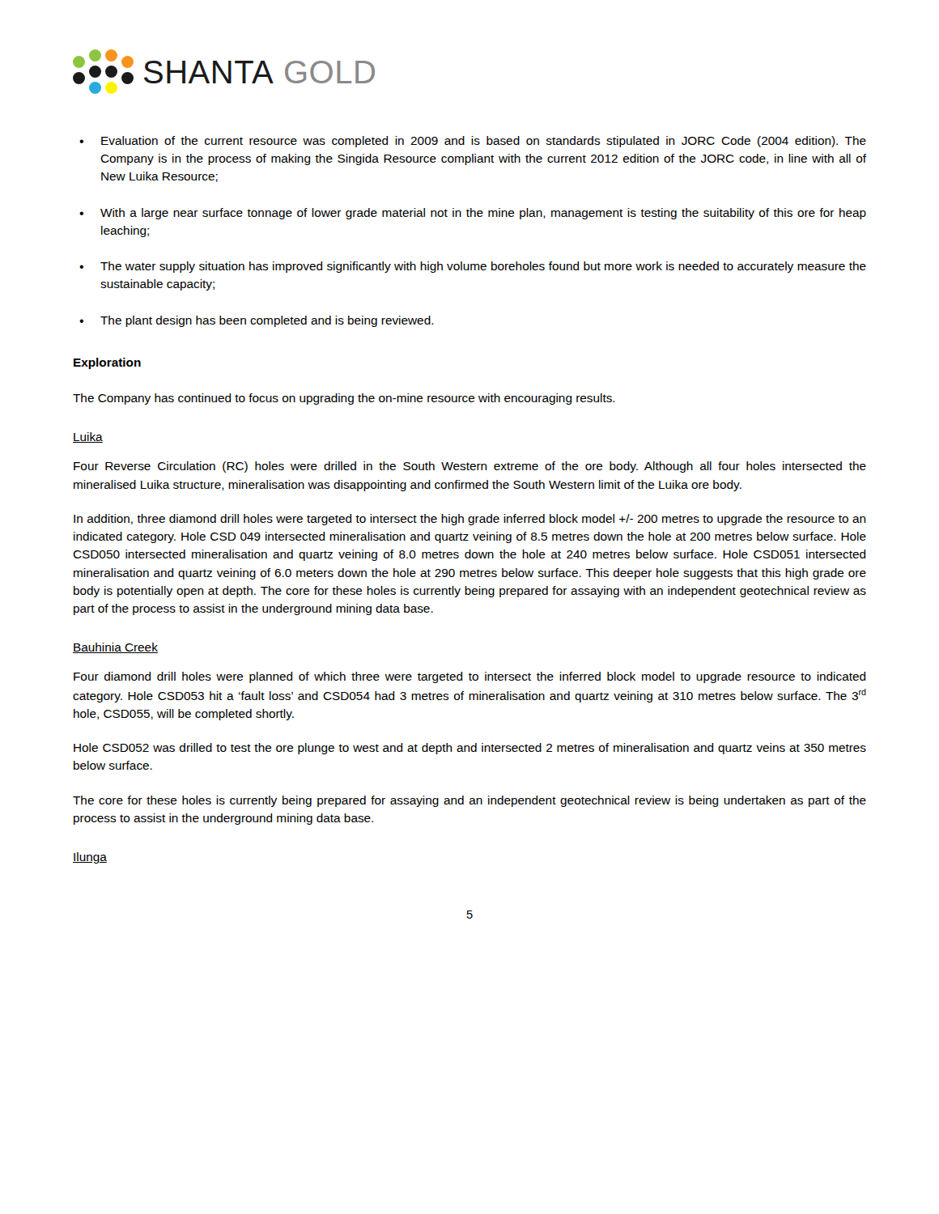SHANTA GOLD
Evaluation of the current resource was completed in 2009 and is based on standards stipulated in JORC Code (2004 edition). The Company is in the process of making the Singida Resource compliant with the current 2012 edition of the JORC code, in line with all of New Luika Resource;
With a large near surface tonnage of lower grade material not in the mine plan, management is testing the suitability of this ore for heap leaching;
The water supply situation has improved significantly with high volume boreholes found but more work is needed to accurately measure the sustainable capacity;
The plant design has been completed and is being reviewed.
Exploration
The Company has continued to focus on upgrading the on-mine resource with encouraging results.
Luika
Four Reverse Circulation (RC) holes were drilled in the South Western extreme of the ore body. Although all four holes intersected the mineralised Luika structure, mineralisation was disappointing and confirmed the South Western limit of the Luika ore body.
In addition, three diamond drill holes were targeted to intersect the high grade inferred block model +/- 200 metres to upgrade the resource to an indicated category. Hole CSD 049 intersected mineralisation and quartz veining of 8.5 metres down the hole at 200 metres below surface. Hole CSD050 intersected mineralisation and quartz veining of 8.0 metres down the hole at 240 metres below surface. Hole CSD051 intersected mineralisation and quartz veining of 6.0 meters down the hole at 290 metres below surface. This deeper hole suggests that this high grade ore body is potentially open at depth. The core for these holes is currently being prepared for assaying with an independent geotechnical review as part of the process to assist in the underground mining data base.
Bauhinia Creek
Four diamond drill holes were planned of which three were targeted to intersect the inferred block model to upgrade resource to indicated category. Hole CSD053 hit a ‘fault loss’ and CSD054 had 3 metres of mineralisation and quartz veining at 310 metres below surface. The 3rd hole, CSD055, will be completed shortly.
Hole CSD052 was drilled to test the ore plunge to west and at depth and intersected 2 metres of mineralisation and quartz veins at 350 metres below surface.
The core for these holes is currently being prepared for assaying and an independent geotechnical review is being undertaken as part of the process to assist in the underground mining data base.
Ilunga
5